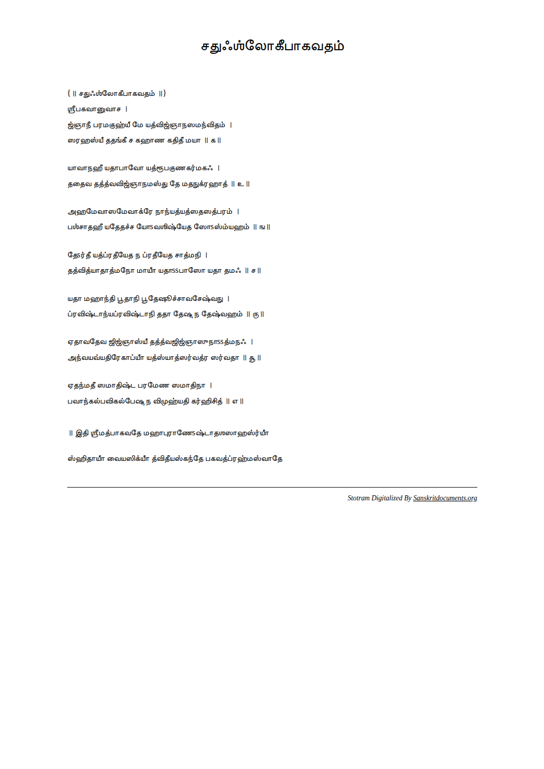சதுஃஶ்லோகீபாகவதம்
{॥ சதுஃஶ்லோகீபாகவதம் ॥}
ஶ்ரீபகவானுவாச ।
ஜ்ஞாநீ பரமகுஹ்யீ மே யத்விஜ்ஞாநஸமந்விதம் ।
ஸரஹஸ்யீ ததங்கீ ச கஹாண கதிதீ மயா ॥ க॥
யாவாநஹீ யதாபாவோ யத்ரூபகுணகர்மகஃ ।
ததைவ தத்த்வவிஜ்ஞாநமஸ்து தே மதநுக்ரஹாத் ॥ உ॥
அஹமேவாஸமேவாக்ரே நாந்யத்யத்ஸதஸத்பரம் ।
பஶ்சாதஹீ யதேதச்ச யோsவஶிஷ்யேத ஸோsஸ்ம்யஹம் ॥ ங॥
தேsர்தீ யத்ப்ரதீயேத ந ப்ரதீயேத சாத்மநி ।
தத்வித்யாதாத்மநோ மாயாீ யதாssபாஸோ யதா தமஃ ॥ ச॥
யதா மஹாந்தி பூதாநி பூதேஷூச்சாவசேஷ்வநு ।
ப்ரவிஷ்டாந்யப்ரவிஷ்டாநி ததா தேஷு ந தேஷ்வஹம் ॥ ரு॥
ஏதாவதேவ ஜிஜ்ஞாஸ்யீ தத்த்வஜிஜ்ஞாஸுநாssத்மநஃ ।
அந்வயவ்யதிரேகாப்யாீ யத்ஸ்யாத்ஸர்வத்ர ஸர்வதா ॥ சூ॥
ஏதந்மதீ ஸமாதிஷ்ட பரமேண ஸமாதிநா ।
பவாந்கல்பவிகல்பேஷு ந விமுஹ்யதி கர்ஹிசித் ॥ எ॥
॥ இதி ஶ்ரீமத்பாகவதே மஹாபுராணேsஷ்டாதஶஸாஹஸ்ர்யாீ
ஸ்ஹிதாயாீ வையஸிக்யாீ த்விதீயஸ்கந்தே பகவத்ப்ரஹ்மஸ்வாதே
Stotram Digitalized By Sanskritdocuments.org